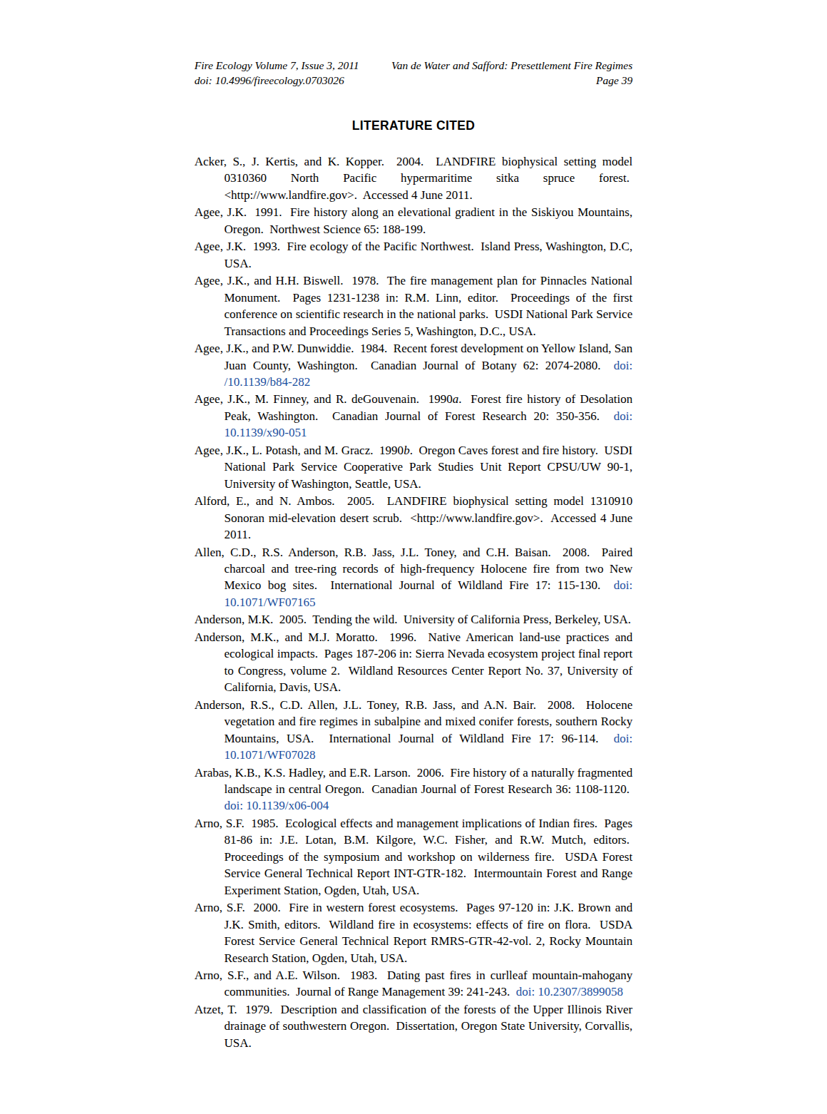Fire Ecology Volume 7, Issue 3, 2011
doi: 10.4996/fireecology.0703026
Van de Water and Safford: Presettlement Fire Regimes
Page 39
LITERATURE CITED
Acker, S., J. Kertis, and K. Kopper. 2004. LANDFIRE biophysical setting model 0310360 North Pacific hypermaritime sitka spruce forest. <http://www.landfire.gov>. Accessed 4 June 2011.
Agee, J.K. 1991. Fire history along an elevational gradient in the Siskiyou Mountains, Oregon. Northwest Science 65: 188-199.
Agee, J.K. 1993. Fire ecology of the Pacific Northwest. Island Press, Washington, D.C, USA.
Agee, J.K., and H.H. Biswell. 1978. The fire management plan for Pinnacles National Monument. Pages 1231-1238 in: R.M. Linn, editor. Proceedings of the first conference on scientific research in the national parks. USDI National Park Service Transactions and Proceedings Series 5, Washington, D.C., USA.
Agee, J.K., and P.W. Dunwiddie. 1984. Recent forest development on Yellow Island, San Juan County, Washington. Canadian Journal of Botany 62: 2074-2080. doi: /10.1139/b84-282
Agee, J.K., M. Finney, and R. deGouvenain. 1990a. Forest fire history of Desolation Peak, Washington. Canadian Journal of Forest Research 20: 350-356. doi: 10.1139/x90-051
Agee, J.K., L. Potash, and M. Gracz. 1990b. Oregon Caves forest and fire history. USDI National Park Service Cooperative Park Studies Unit Report CPSU/UW 90-1, University of Washington, Seattle, USA.
Alford, E., and N. Ambos. 2005. LANDFIRE biophysical setting model 1310910 Sonoran mid-elevation desert scrub. <http://www.landfire.gov>. Accessed 4 June 2011.
Allen, C.D., R.S. Anderson, R.B. Jass, J.L. Toney, and C.H. Baisan. 2008. Paired charcoal and tree-ring records of high-frequency Holocene fire from two New Mexico bog sites. International Journal of Wildland Fire 17: 115-130. doi: 10.1071/WF07165
Anderson, M.K. 2005. Tending the wild. University of California Press, Berkeley, USA.
Anderson, M.K., and M.J. Moratto. 1996. Native American land-use practices and ecological impacts. Pages 187-206 in: Sierra Nevada ecosystem project final report to Congress, volume 2. Wildland Resources Center Report No. 37, University of California, Davis, USA.
Anderson, R.S., C.D. Allen, J.L. Toney, R.B. Jass, and A.N. Bair. 2008. Holocene vegetation and fire regimes in subalpine and mixed conifer forests, southern Rocky Mountains, USA. International Journal of Wildland Fire 17: 96-114. doi: 10.1071/WF07028
Arabas, K.B., K.S. Hadley, and E.R. Larson. 2006. Fire history of a naturally fragmented landscape in central Oregon. Canadian Journal of Forest Research 36: 1108-1120. doi: 10.1139/x06-004
Arno, S.F. 1985. Ecological effects and management implications of Indian fires. Pages 81-86 in: J.E. Lotan, B.M. Kilgore, W.C. Fisher, and R.W. Mutch, editors. Proceedings of the symposium and workshop on wilderness fire. USDA Forest Service General Technical Report INT-GTR-182. Intermountain Forest and Range Experiment Station, Ogden, Utah, USA.
Arno, S.F. 2000. Fire in western forest ecosystems. Pages 97-120 in: J.K. Brown and J.K. Smith, editors. Wildland fire in ecosystems: effects of fire on flora. USDA Forest Service General Technical Report RMRS-GTR-42-vol. 2, Rocky Mountain Research Station, Ogden, Utah, USA.
Arno, S.F., and A.E. Wilson. 1983. Dating past fires in curlleaf mountain-mahogany communities. Journal of Range Management 39: 241-243. doi: 10.2307/3899058
Atzet, T. 1979. Description and classification of the forests of the Upper Illinois River drainage of southwestern Oregon. Dissertation, Oregon State University, Corvallis, USA.